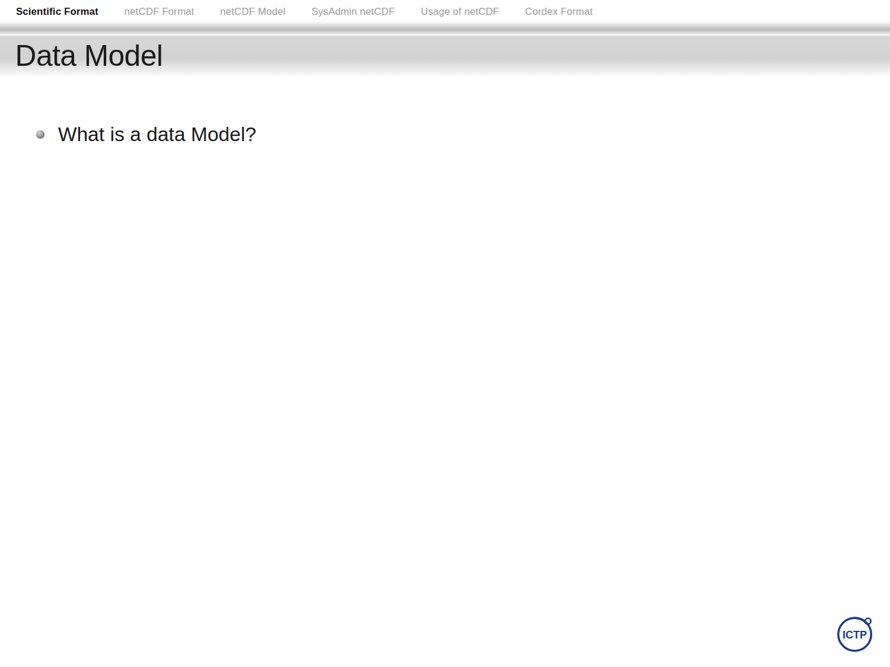Scientific Format netCDF Format netCDF Model SysAdmin netCDF Usage of netCDF Cordex Format
Data Model
What is a data Model?
ICTP